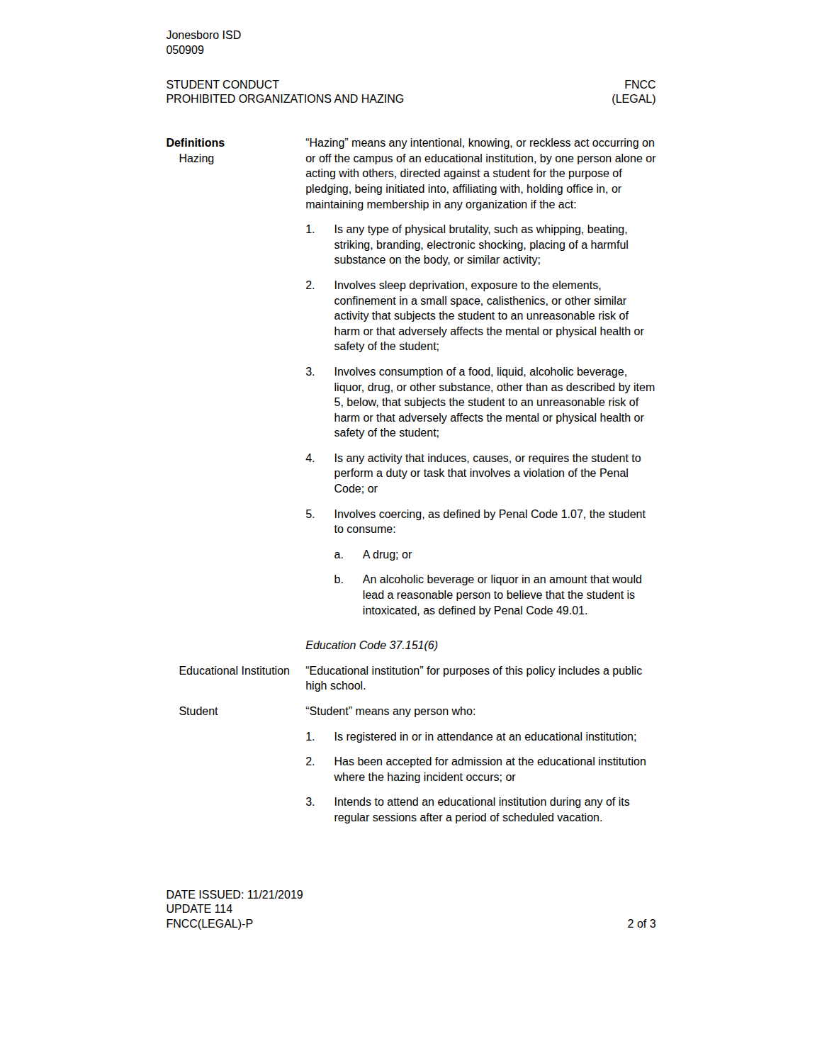Jonesboro ISD
050909
STUDENT CONDUCT
PROHIBITED ORGANIZATIONS AND HAZING
FNCC
(LEGAL)
Definitions
Hazing
“Hazing” means any intentional, knowing, or reckless act occurring on or off the campus of an educational institution, by one person alone or acting with others, directed against a student for the purpose of pledging, being initiated into, affiliating with, holding office in, or maintaining membership in any organization if the act:
1. Is any type of physical brutality, such as whipping, beating, striking, branding, electronic shocking, placing of a harmful substance on the body, or similar activity;
2. Involves sleep deprivation, exposure to the elements, confinement in a small space, calisthenics, or other similar activity that subjects the student to an unreasonable risk of harm or that adversely affects the mental or physical health or safety of the student;
3. Involves consumption of a food, liquid, alcoholic beverage, liquor, drug, or other substance, other than as described by item 5, below, that subjects the student to an unreasonable risk of harm or that adversely affects the mental or physical health or safety of the student;
4. Is any activity that induces, causes, or requires the student to perform a duty or task that involves a violation of the Penal Code; or
5. Involves coercing, as defined by Penal Code 1.07, the student to consume:
a. A drug; or
b. An alcoholic beverage or liquor in an amount that would lead a reasonable person to believe that the student is intoxicated, as defined by Penal Code 49.01.
Education Code 37.151(6)
Educational Institution
“Educational institution” for purposes of this policy includes a public high school.
Student
“Student” means any person who:
1. Is registered in or in attendance at an educational institution;
2. Has been accepted for admission at the educational institution where the hazing incident occurs; or
3. Intends to attend an educational institution during any of its regular sessions after a period of scheduled vacation.
DATE ISSUED: 11/21/2019
UPDATE 114
FNCC(LEGAL)-P
2 of 3